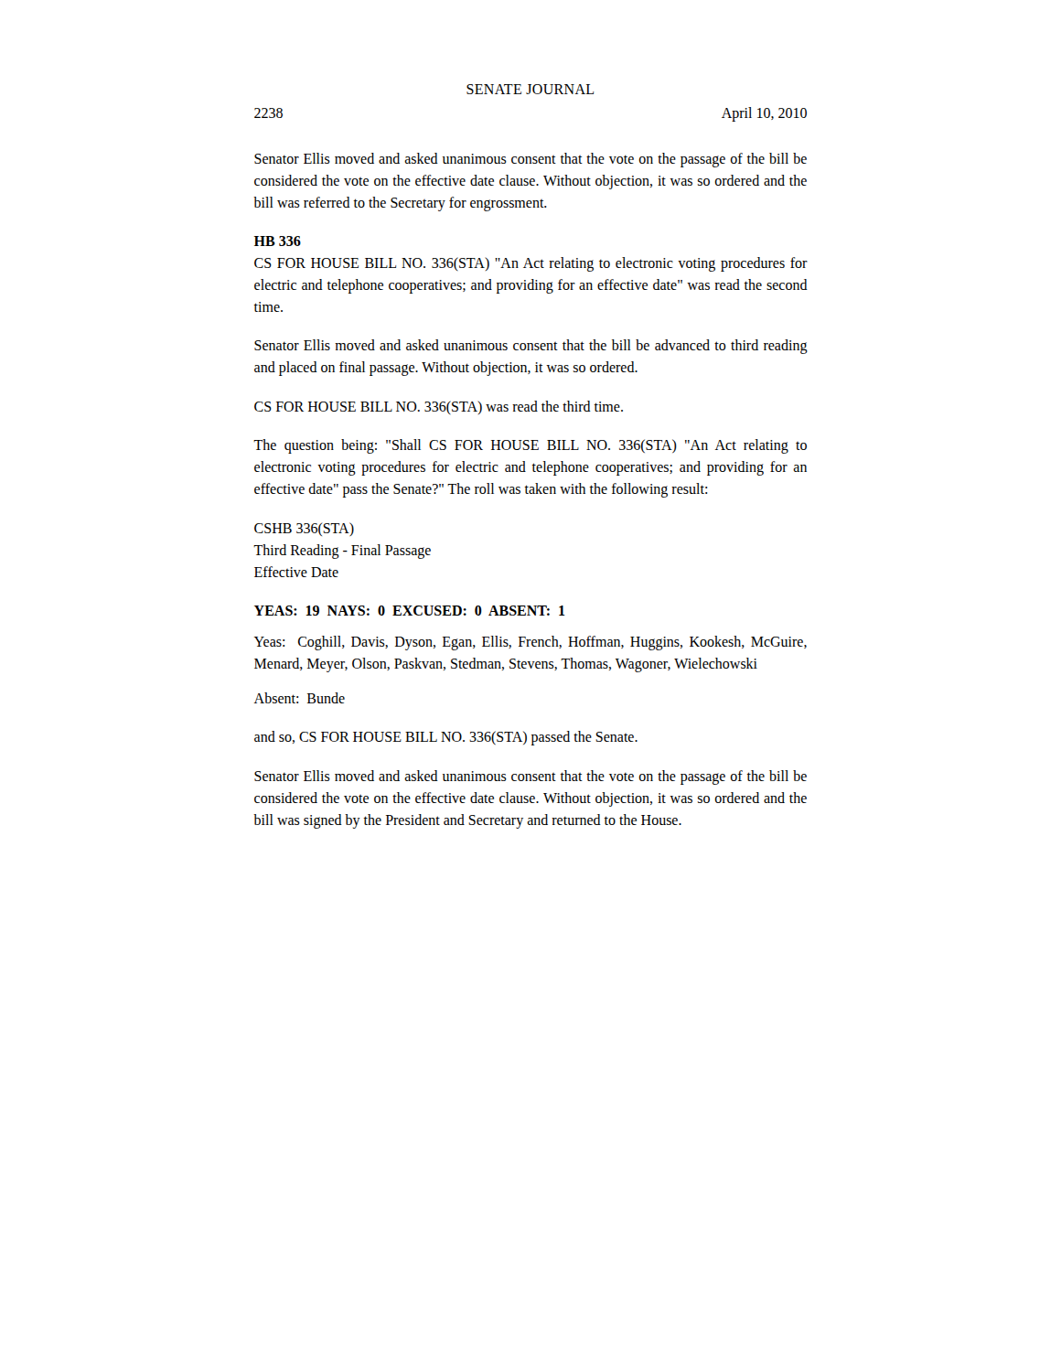SENATE JOURNAL
2238 April 10, 2010
Senator Ellis moved and asked unanimous consent that the vote on the passage of the bill be considered the vote on the effective date clause. Without objection, it was so ordered and the bill was referred to the Secretary for engrossment.
HB 336
CS FOR HOUSE BILL NO. 336(STA) "An Act relating to electronic voting procedures for electric and telephone cooperatives; and providing for an effective date" was read the second time.
Senator Ellis moved and asked unanimous consent that the bill be advanced to third reading and placed on final passage. Without objection, it was so ordered.
CS FOR HOUSE BILL NO. 336(STA) was read the third time.
The question being: "Shall CS FOR HOUSE BILL NO. 336(STA) "An Act relating to electronic voting procedures for electric and telephone cooperatives; and providing for an effective date" pass the Senate?" The roll was taken with the following result:
CSHB 336(STA)
Third Reading - Final Passage
Effective Date
YEAS: 19 NAYS: 0 EXCUSED: 0 ABSENT: 1
Yeas: Coghill, Davis, Dyson, Egan, Ellis, French, Hoffman, Huggins, Kookesh, McGuire, Menard, Meyer, Olson, Paskvan, Stedman, Stevens, Thomas, Wagoner, Wielechowski
Absent: Bunde
and so, CS FOR HOUSE BILL NO. 336(STA) passed the Senate.
Senator Ellis moved and asked unanimous consent that the vote on the passage of the bill be considered the vote on the effective date clause. Without objection, it was so ordered and the bill was signed by the President and Secretary and returned to the House.